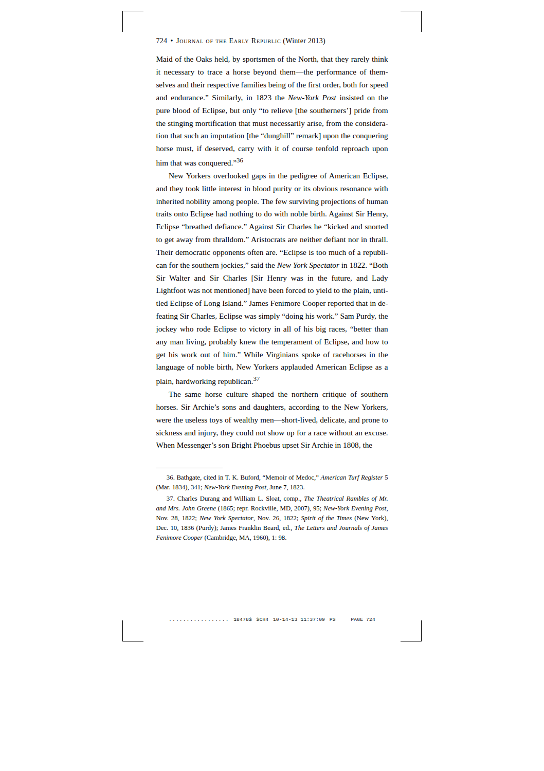724•Journal of the Early Republic (Winter 2013)
Maid of the Oaks held, by sportsmen of the North, that they rarely think it necessary to trace a horse beyond them—the performance of themselves and their respective families being of the first order, both for speed and endurance.” Similarly, in 1823 the New-York Post insisted on the pure blood of Eclipse, but only “to relieve [the southerners’] pride from the stinging mortification that must necessarily arise, from the consideration that such an imputation [the “dunghill” remark] upon the conquering horse must, if deserved, carry with it of course tenfold reproach upon him that was conquered.”36
New Yorkers overlooked gaps in the pedigree of American Eclipse, and they took little interest in blood purity or its obvious resonance with inherited nobility among people. The few surviving projections of human traits onto Eclipse had nothing to do with noble birth. Against Sir Henry, Eclipse “breathed defiance.” Against Sir Charles he “kicked and snorted to get away from thralldom.” Aristocrats are neither defiant nor in thrall. Their democratic opponents often are. “Eclipse is too much of a republican for the southern jockies,” said the New York Spectator in 1822. “Both Sir Walter and Sir Charles [Sir Henry was in the future, and Lady Lightfoot was not mentioned] have been forced to yield to the plain, untitled Eclipse of Long Island.” James Fenimore Cooper reported that in defeating Sir Charles, Eclipse was simply “doing his work.” Sam Purdy, the jockey who rode Eclipse to victory in all of his big races, “better than any man living, probably knew the temperament of Eclipse, and how to get his work out of him.” While Virginians spoke of racehorses in the language of noble birth, New Yorkers applauded American Eclipse as a plain, hardworking republican.37
The same horse culture shaped the northern critique of southern horses. Sir Archie’s sons and daughters, according to the New Yorkers, were the useless toys of wealthy men—short-lived, delicate, and prone to sickness and injury, they could not show up for a race without an excuse. When Messenger’s son Bright Phoebus upset Sir Archie in 1808, the
36. Bathgate, cited in T. K. Buford, “Memoir of Medoc,” American Turf Register 5 (Mar. 1834), 341; New-York Evening Post, June 7, 1823.
37. Charles Durang and William L. Sloat, comp., The Theatrical Rambles of Mr. and Mrs. John Greene (1865; repr. Rockville, MD, 2007), 95; New-York Evening Post, Nov. 28, 1822; New York Spectator, Nov. 26, 1822; Spirit of the Times (New York), Dec. 10, 1836 (Purdy); James Franklin Beard, ed., The Letters and Journals of James Fenimore Cooper (Cambridge, MA, 1960), 1: 98.
................. 18478$ $CH4 10-14-13 11:37:09 PS PAGE 724